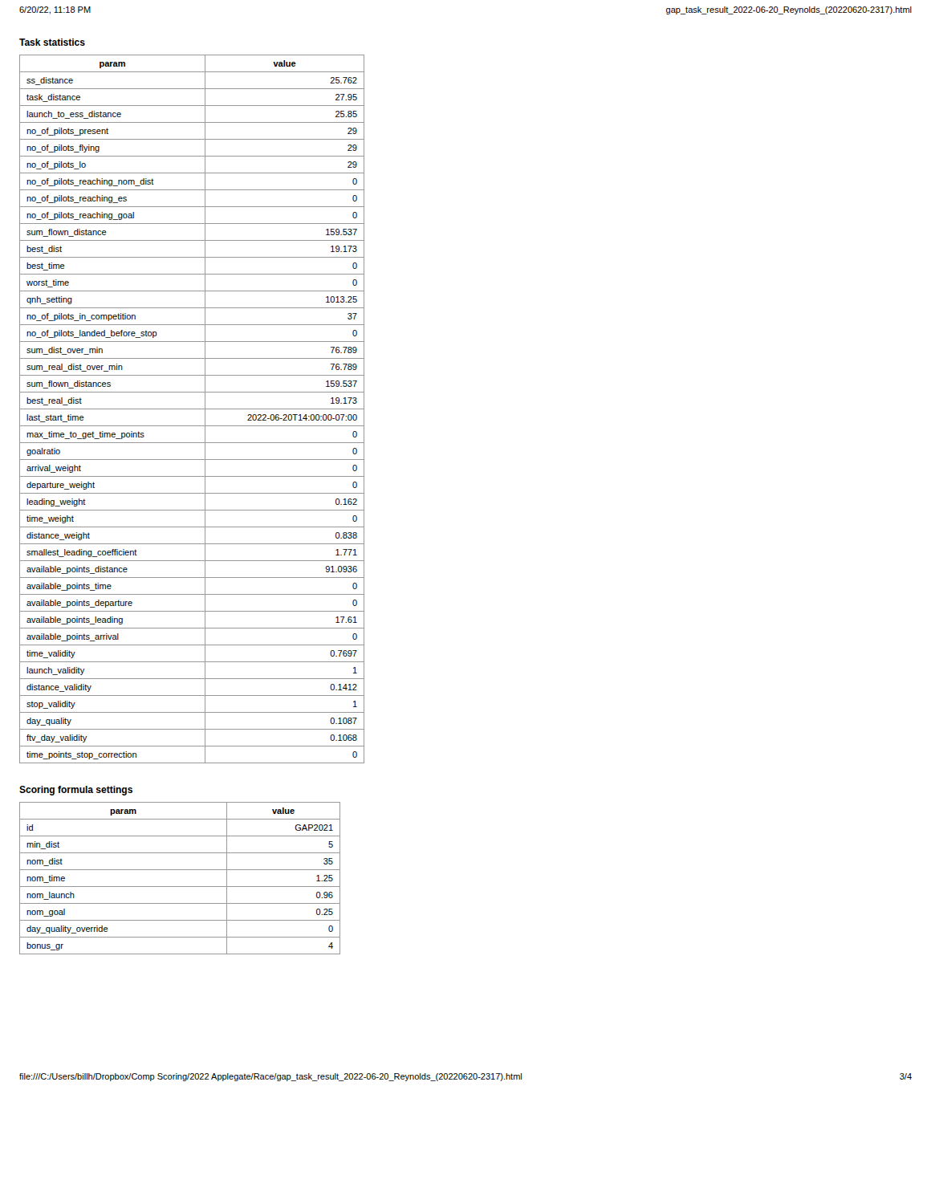6/20/22, 11:18 PM gap_task_result_2022-06-20_Reynolds_(20220620-2317).html
Task statistics
| param | value |
| --- | --- |
| ss_distance | 25.762 |
| task_distance | 27.95 |
| launch_to_ess_distance | 25.85 |
| no_of_pilots_present | 29 |
| no_of_pilots_flying | 29 |
| no_of_pilots_lo | 29 |
| no_of_pilots_reaching_nom_dist | 0 |
| no_of_pilots_reaching_es | 0 |
| no_of_pilots_reaching_goal | 0 |
| sum_flown_distance | 159.537 |
| best_dist | 19.173 |
| best_time | 0 |
| worst_time | 0 |
| qnh_setting | 1013.25 |
| no_of_pilots_in_competition | 37 |
| no_of_pilots_landed_before_stop | 0 |
| sum_dist_over_min | 76.789 |
| sum_real_dist_over_min | 76.789 |
| sum_flown_distances | 159.537 |
| best_real_dist | 19.173 |
| last_start_time | 2022-06-20T14:00:00-07:00 |
| max_time_to_get_time_points | 0 |
| goalratio | 0 |
| arrival_weight | 0 |
| departure_weight | 0 |
| leading_weight | 0.162 |
| time_weight | 0 |
| distance_weight | 0.838 |
| smallest_leading_coefficient | 1.771 |
| available_points_distance | 91.0936 |
| available_points_time | 0 |
| available_points_departure | 0 |
| available_points_leading | 17.61 |
| available_points_arrival | 0 |
| time_validity | 0.7697 |
| launch_validity | 1 |
| distance_validity | 0.1412 |
| stop_validity | 1 |
| day_quality | 0.1087 |
| ftv_day_validity | 0.1068 |
| time_points_stop_correction | 0 |
Scoring formula settings
| param | value |
| --- | --- |
| id | GAP2021 |
| min_dist | 5 |
| nom_dist | 35 |
| nom_time | 1.25 |
| nom_launch | 0.96 |
| nom_goal | 0.25 |
| day_quality_override | 0 |
| bonus_gr | 4 |
file:///C:/Users/billh/Dropbox/Comp Scoring/2022 Applegate/Race/gap_task_result_2022-06-20_Reynolds_(20220620-2317).html 3/4